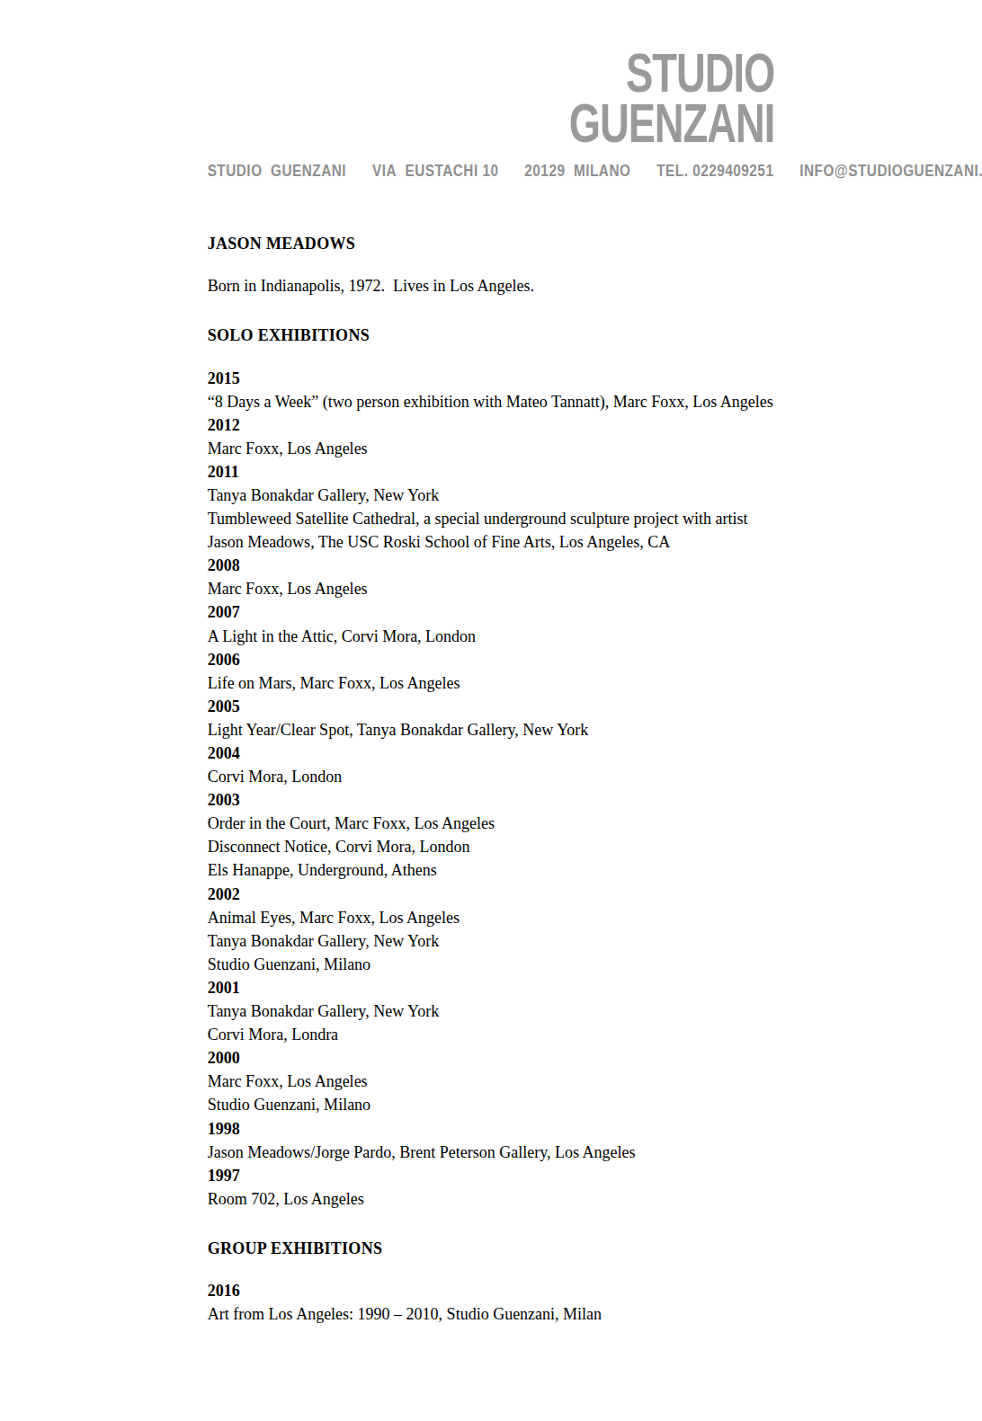STUDIO GUENZANI
STUDIO GUENZANI VIA EUSTACHI 10 20129 MILANO TEL. 0229409251 INFO@STUDIOGUENZANI.IT
JASON MEADOWS
Born in Indianapolis, 1972. Lives in Los Angeles.
SOLO EXHIBITIONS
2015
“8 Days a Week” (two person exhibition with Mateo Tannatt), Marc Foxx, Los Angeles
2012
Marc Foxx, Los Angeles
2011
Tanya Bonakdar Gallery, New York
Tumbleweed Satellite Cathedral, a special underground sculpture project with artist Jason Meadows, The USC Roski School of Fine Arts, Los Angeles, CA
2008
Marc Foxx, Los Angeles
2007
A Light in the Attic, Corvi Mora, London
2006
Life on Mars, Marc Foxx, Los Angeles
2005
Light Year/Clear Spot, Tanya Bonakdar Gallery, New York
2004
Corvi Mora, London
2003
Order in the Court, Marc Foxx, Los Angeles
Disconnect Notice, Corvi Mora, London
Els Hanappe, Underground, Athens
2002
Animal Eyes, Marc Foxx, Los Angeles
Tanya Bonakdar Gallery, New York
Studio Guenzani, Milano
2001
Tanya Bonakdar Gallery, New York
Corvi Mora, Londra
2000
Marc Foxx, Los Angeles
Studio Guenzani, Milano
1998
Jason Meadows/Jorge Pardo, Brent Peterson Gallery, Los Angeles
1997
Room 702, Los Angeles
GROUP EXHIBITIONS
2016
Art from Los Angeles: 1990 – 2010, Studio Guenzani, Milan